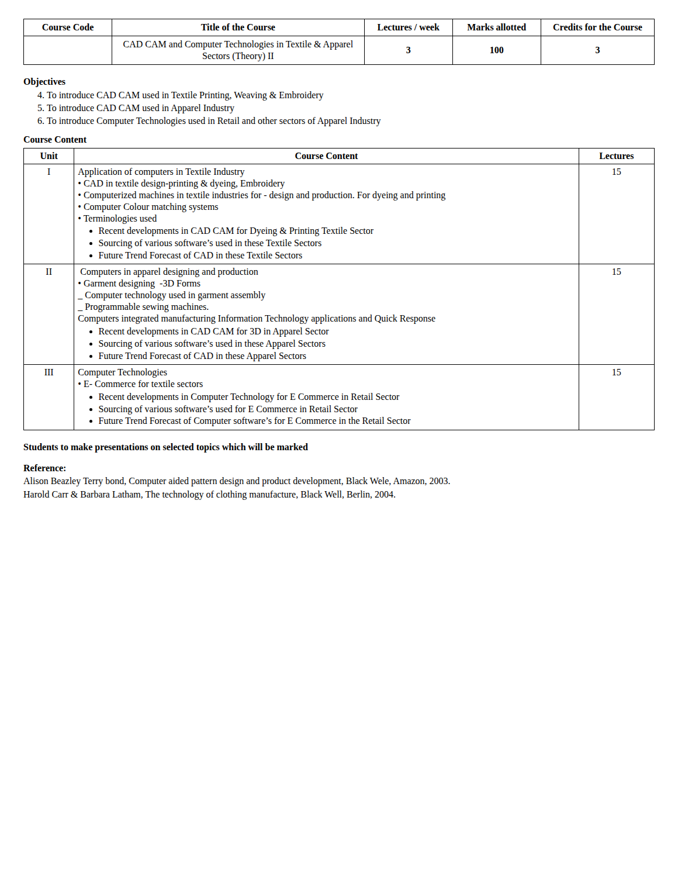| Course Code | Title of the Course | Lectures / week | Marks allotted | Credits for the Course |
| --- | --- | --- | --- | --- |
| | CAD CAM and Computer Technologies in Textile & Apparel Sectors (Theory) II | 3 | 100 | 3 |
Objectives
To introduce CAD CAM used in Textile Printing, Weaving & Embroidery
To introduce CAD CAM used in Apparel Industry
To introduce Computer Technologies used in Retail and other sectors of Apparel Industry
Course Content
| Unit | Course Content | Lectures |
| --- | --- | --- |
| I | Application of computers in Textile Industry • CAD in textile design-printing & dyeing, Embroidery • Computerized machines in textile industries for - design and production. For dyeing and printing • Computer Colour matching systems • Terminologies used Recent developments in CAD CAM for Dyeing & Printing Textile Sector Sourcing of various software’s used in these Textile Sectors Future Trend Forecast of CAD in these Textile Sectors | 15 |
| II | Computers in apparel designing and production • Garment designing -3D Forms _ Computer technology used in garment assembly _ Programmable sewing machines. Computers integrated manufacturing Information Technology applications and Quick Response Recent developments in CAD CAM for 3D in Apparel Sector Sourcing of various software’s used in these Apparel Sectors Future Trend Forecast of CAD in these Apparel Sectors | 15 |
| III | Computer Technologies • E- Commerce for textile sectors Recent developments in Computer Technology for E Commerce in Retail Sector Sourcing of various software’s used for E Commerce in Retail Sector Future Trend Forecast of Computer software’s for E Commerce in the Retail Sector | 15 |
Students to make presentations on selected topics which will be marked
Reference:
Alison Beazley Terry bond, Computer aided pattern design and product development, Black Wele, Amazon, 2003.
Harold Carr & Barbara Latham, The technology of clothing manufacture, Black Well, Berlin, 2004.